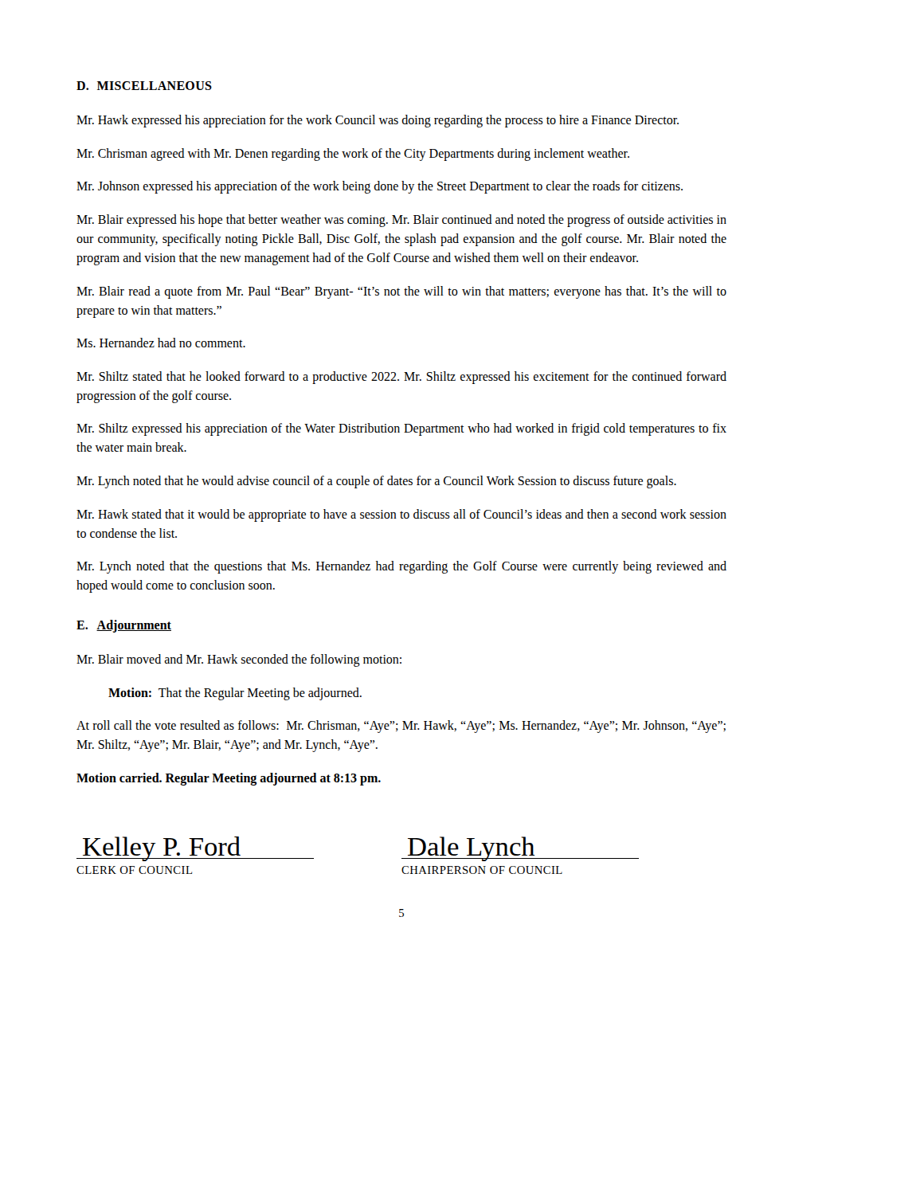D. MISCELLANEOUS
Mr. Hawk expressed his appreciation for the work Council was doing regarding the process to hire a Finance Director.
Mr. Chrisman agreed with Mr. Denen regarding the work of the City Departments during inclement weather.
Mr. Johnson expressed his appreciation of the work being done by the Street Department to clear the roads for citizens.
Mr. Blair expressed his hope that better weather was coming. Mr. Blair continued and noted the progress of outside activities in our community, specifically noting Pickle Ball, Disc Golf, the splash pad expansion and the golf course. Mr. Blair noted the program and vision that the new management had of the Golf Course and wished them well on their endeavor.
Mr. Blair read a quote from Mr. Paul “Bear” Bryant- “It’s not the will to win that matters; everyone has that. It’s the will to prepare to win that matters.”
Ms. Hernandez had no comment.
Mr. Shiltz stated that he looked forward to a productive 2022. Mr. Shiltz expressed his excitement for the continued forward progression of the golf course.
Mr. Shiltz expressed his appreciation of the Water Distribution Department who had worked in frigid cold temperatures to fix the water main break.
Mr. Lynch noted that he would advise council of a couple of dates for a Council Work Session to discuss future goals.
Mr. Hawk stated that it would be appropriate to have a session to discuss all of Council’s ideas and then a second work session to condense the list.
Mr. Lynch noted that the questions that Ms. Hernandez had regarding the Golf Course were currently being reviewed and hoped would come to conclusion soon.
E. Adjournment
Mr. Blair moved and Mr. Hawk seconded the following motion:
Motion: That the Regular Meeting be adjourned.
At roll call the vote resulted as follows: Mr. Chrisman, “Aye”; Mr. Hawk, “Aye”; Ms. Hernandez, “Aye”; Mr. Johnson, “Aye”; Mr. Shiltz, “Aye”; Mr. Blair, “Aye”; and Mr. Lynch, “Aye”.
Motion carried. Regular Meeting adjourned at 8:13 pm.
| Kelley P. Ford CLERK OF COUNCIL | Dale Lynch CHAIRPERSON OF COUNCIL |
5